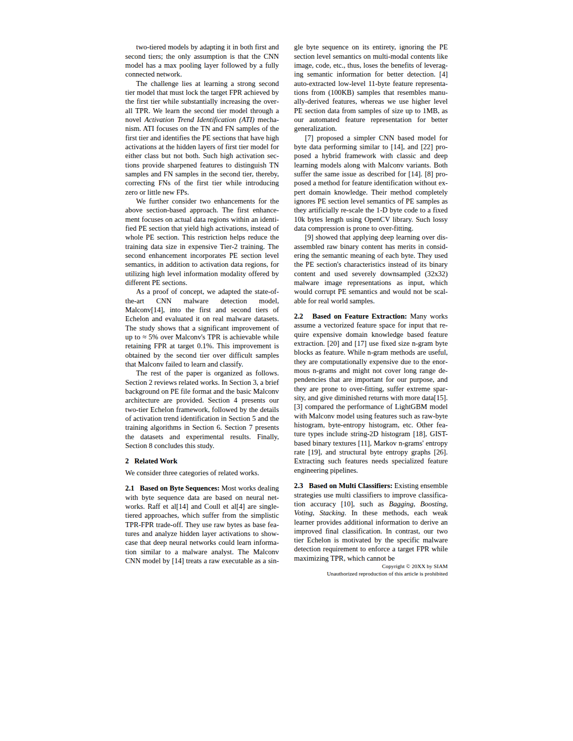two-tiered models by adapting it in both first and second tiers; the only assumption is that the CNN model has a max pooling layer followed by a fully connected network.
The challenge lies at learning a strong second tier model that must lock the target FPR achieved by the first tier while substantially increasing the overall TPR. We learn the second tier model through a novel Activation Trend Identification (ATI) mechanism. ATI focuses on the TN and FN samples of the first tier and identifies the PE sections that have high activations at the hidden layers of first tier model for either class but not both. Such high activation sections provide sharpened features to distinguish TN samples and FN samples in the second tier, thereby, correcting FNs of the first tier while introducing zero or little new FPs.
We further consider two enhancements for the above section-based approach. The first enhancement focuses on actual data regions within an identified PE section that yield high activations, instead of whole PE section. This restriction helps reduce the training data size in expensive Tier-2 training. The second enhancement incorporates PE section level semantics, in addition to activation data regions, for utilizing high level information modality offered by different PE sections.
As a proof of concept, we adapted the state-of-the-art CNN malware detection model, Malconv[14], into the first and second tiers of Echelon and evaluated it on real malware datasets. The study shows that a significant improvement of up to ≈ 5% over Malconv's TPR is achievable while retaining FPR at target 0.1%. This improvement is obtained by the second tier over difficult samples that Malconv failed to learn and classify.
The rest of the paper is organized as follows. Section 2 reviews related works. In Section 3, a brief background on PE file format and the basic Malconv architecture are provided. Section 4 presents our two-tier Echelon framework, followed by the details of activation trend identification in Section 5 and the training algorithms in Section 6. Section 7 presents the datasets and experimental results. Finally, Section 8 concludes this study.
2 Related Work
We consider three categories of related works.
2.1 Based on Byte Sequences: Most works dealing with byte sequence data are based on neural networks. Raff et al[14] and Coull et al[4] are single-tiered approaches, which suffer from the simplistic TPR-FPR trade-off. They use raw bytes as base features and analyze hidden layer activations to showcase that deep neural networks could learn information similar to a malware analyst. The Malconv CNN model by [14] treats a raw executable as a single byte sequence on its entirety, ignoring the PE section level semantics on multi-modal contents like image, code, etc., thus, loses the benefits of leveraging semantic information for better detection. [4] auto-extracted low-level 11-byte feature representations from (100KB) samples that resembles manually-derived features, whereas we use higher level PE section data from samples of size up to 1MB, as our automated feature representation for better generalization.
[7] proposed a simpler CNN based model for byte data performing similar to [14], and [22] proposed a hybrid framework with classic and deep learning models along with Malconv variants. Both suffer the same issue as described for [14]. [8] proposed a method for feature identification without expert domain knowledge. Their method completely ignores PE section level semantics of PE samples as they artificially re-scale the 1-D byte code to a fixed 10k bytes length using OpenCV library. Such lossy data compression is prone to over-fitting.
[9] showed that applying deep learning over disassembled raw binary content has merits in considering the semantic meaning of each byte. They used the PE section's characteristics instead of its binary content and used severely downsampled (32x32) malware image representations as input, which would corrupt PE semantics and would not be scalable for real world samples.
2.2 Based on Feature Extraction: Many works assume a vectorized feature space for input that require expensive domain knowledge based feature extraction. [20] and [17] use fixed size n-gram byte blocks as feature. While n-gram methods are useful, they are computationally expensive due to the enormous n-grams and might not cover long range dependencies that are important for our purpose, and they are prone to over-fitting, suffer extreme sparsity, and give diminished returns with more data[15]. [3] compared the performance of LightGBM model with Malconv model using features such as raw-byte histogram, byte-entropy histogram, etc. Other feature types include string-2D histogram [18], GIST-based binary textures [11], Markov n-grams' entropy rate [19], and structural byte entropy graphs [26]. Extracting such features needs specialized feature engineering pipelines.
2.3 Based on Multi Classifiers: Existing ensemble strategies use multi classifiers to improve classification accuracy [10], such as Bagging, Boosting, Voting, Stacking. In these methods, each weak learner provides additional information to derive an improved final classification. In contrast, our two tier Echelon is motivated by the specific malware detection requirement to enforce a target FPR while maximizing TPR, which cannot be
Copyright © 20XX by SIAM Unauthorized reproduction of this article is prohibited